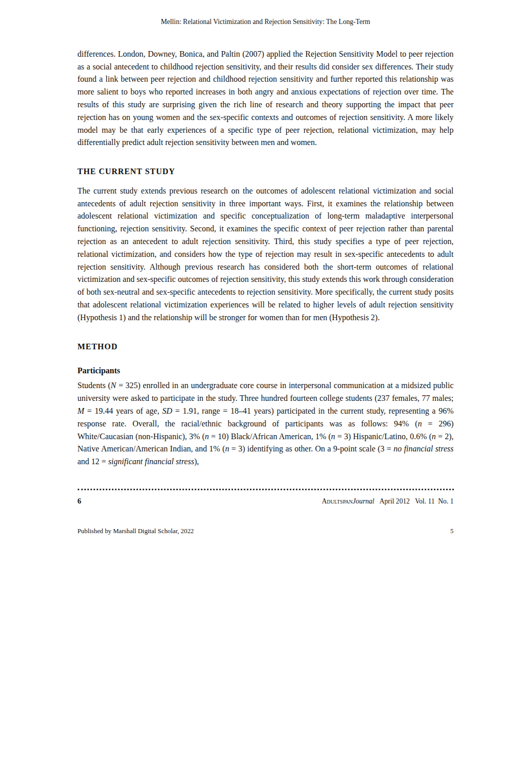Mellin: Relational Victimization and Rejection Sensitivity: The Long-Term
differences. London, Downey, Bonica, and Paltin (2007) applied the Rejection Sensitivity Model to peer rejection as a social antecedent to childhood rejection sensitivity, and their results did consider sex differences. Their study found a link between peer rejection and childhood rejection sensitivity and further reported this relationship was more salient to boys who reported increases in both angry and anxious expectations of rejection over time. The results of this study are surprising given the rich line of research and theory supporting the impact that peer rejection has on young women and the sex-specific contexts and outcomes of rejection sensitivity. A more likely model may be that early experiences of a specific type of peer rejection, relational victimization, may help differentially predict adult rejection sensitivity between men and women.
The Current Study
The current study extends previous research on the outcomes of adolescent relational victimization and social antecedents of adult rejection sensitivity in three important ways. First, it examines the relationship between adolescent relational victimization and specific conceptualization of long-term maladaptive interpersonal functioning, rejection sensitivity. Second, it examines the specific context of peer rejection rather than parental rejection as an antecedent to adult rejection sensitivity. Third, this study specifies a type of peer rejection, relational victimization, and considers how the type of rejection may result in sex-specific antecedents to adult rejection sensitivity. Although previous research has considered both the short-term outcomes of relational victimization and sex-specific outcomes of rejection sensitivity, this study extends this work through consideration of both sex-neutral and sex-specific antecedents to rejection sensitivity. More specifically, the current study posits that adolescent relational victimization experiences will be related to higher levels of adult rejection sensitivity (Hypothesis 1) and the relationship will be stronger for women than for men (Hypothesis 2).
Method
Participants
Students (N = 325) enrolled in an undergraduate core course in interpersonal communication at a midsized public university were asked to participate in the study. Three hundred fourteen college students (237 females, 77 males; M = 19.44 years of age, SD = 1.91, range = 18–41 years) participated in the current study, representing a 96% response rate. Overall, the racial/ethnic background of participants was as follows: 94% (n = 296) White/Caucasian (non-Hispanic), 3% (n = 10) Black/African American, 1% (n = 3) Hispanic/Latino, 0.6% (n = 2), Native American/American Indian, and 1% (n = 3) identifying as other. On a 9-point scale (3 = no financial stress and 12 = significant financial stress),
6 Adultspan Journal April 2012 Vol. 11 No. 1
Published by Marshall Digital Scholar, 2022 5